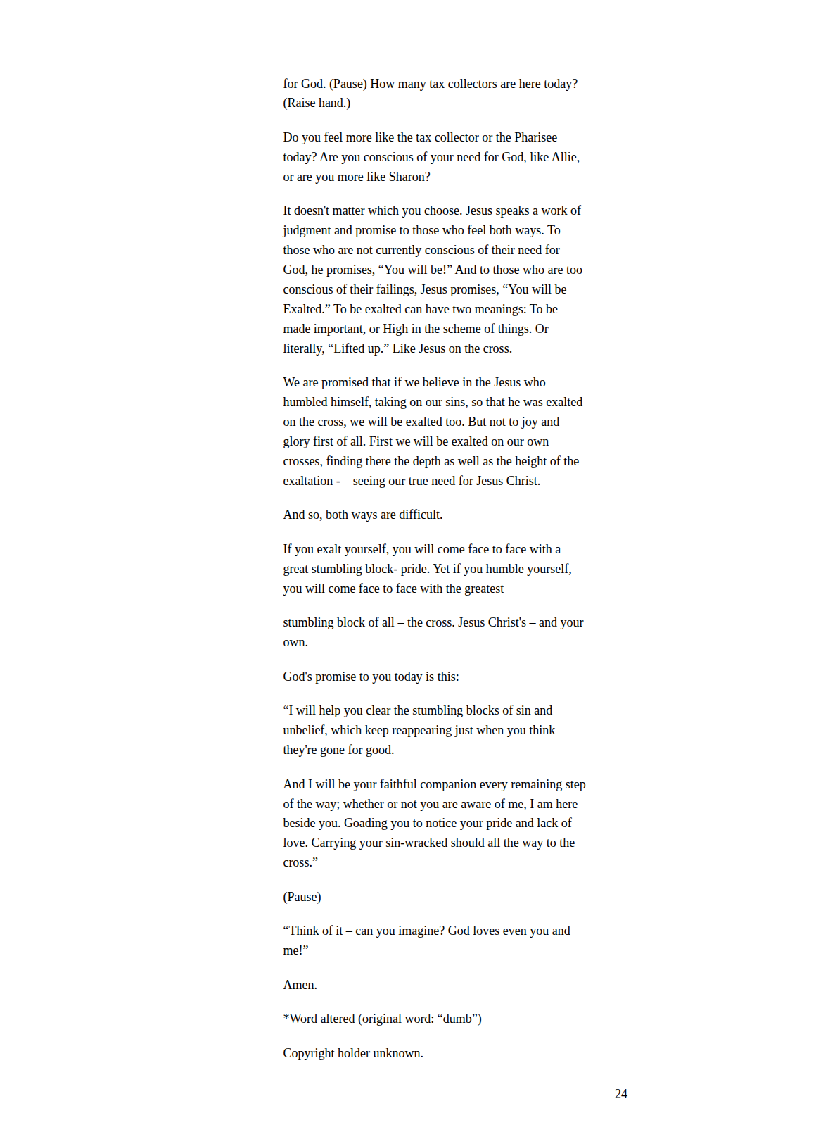for God. (Pause) How many tax collectors are here today? (Raise hand.)
Do you feel more like the tax collector or the Pharisee today? Are you conscious of your need for God, like Allie, or are you more like Sharon?
It doesn't matter which you choose. Jesus speaks a work of judgment and promise to those who feel both ways. To those who are not currently conscious of their need for God, he promises, “You will be!” And to those who are too conscious of their failings, Jesus promises, “You will be Exalted.” To be exalted can have two meanings: To be made important, or High in the scheme of things. Or literally, “Lifted up.” Like Jesus on the cross.
We are promised that if we believe in the Jesus who humbled himself, taking on our sins, so that he was exalted on the cross, we will be exalted too. But not to joy and glory first of all. First we will be exalted on our own crosses, finding there the depth as well as the height of the exaltation - seeing our true need for Jesus Christ.
And so, both ways are difficult.
If you exalt yourself, you will come face to face with a great stumbling block- pride. Yet if you humble yourself, you will come face to face with the greatest
stumbling block of all – the cross. Jesus Christ's – and your own.
God's promise to you today is this:
“I will help you clear the stumbling blocks of sin and unbelief, which keep reappearing just when you think they're gone for good.
And I will be your faithful companion every remaining step of the way; whether or not you are aware of me, I am here beside you. Goading you to notice your pride and lack of love. Carrying your sin-wracked should all the way to the cross.”
(Pause)
“Think of it – can you imagine? God loves even you and me!”
Amen.
*Word altered (original word: “dumb”)
Copyright holder unknown.
24